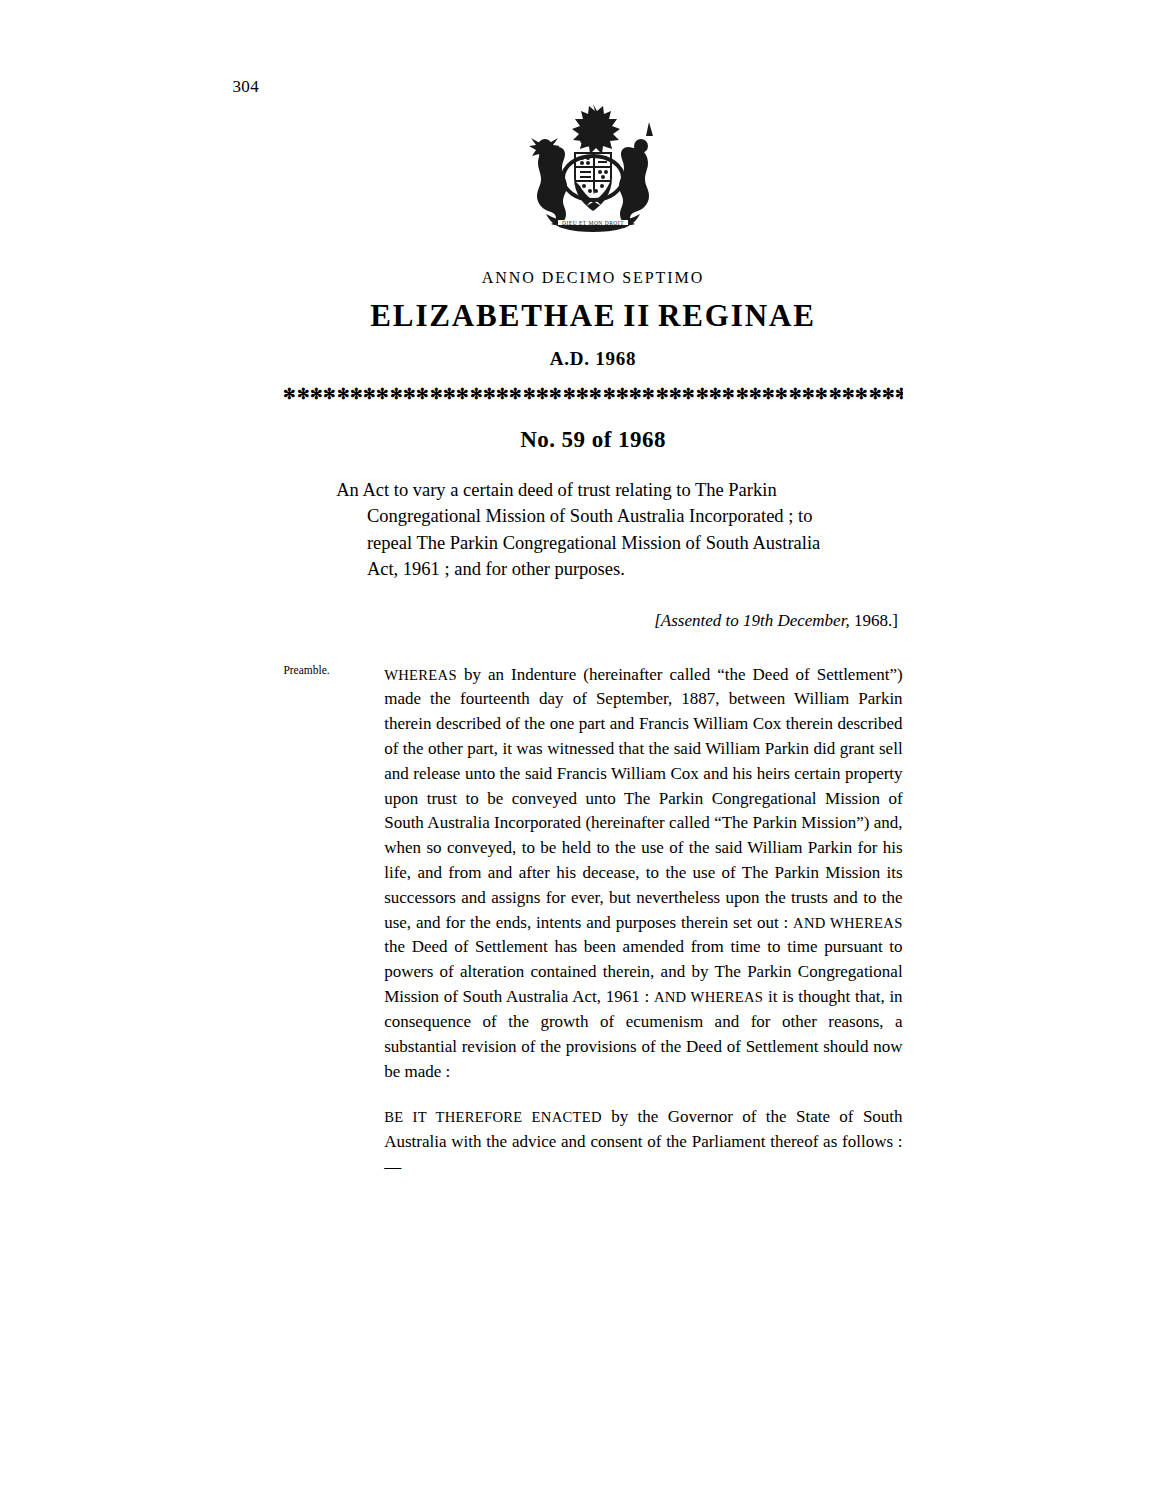304
DIEU ET MON DROIT
ANNO DECIMO SEPTIMO
ELIZABETHAE II REGINAE
A.D. 1968
✻✻✻✻✻✻✻✻✻✻✻✻✻✻✻✻✻✻✻✻✻✻✻✻✻✻✻✻✻✻✻✻✻✻✻✻✻✻✻✻✻✻✻✻✻✻✻✻✻✻✻✻
No. 59 of 1968
An Act to vary a certain deed of trust relating to The Parkin Congregational Mission of South Australia Incorporated ; to repeal The Parkin Congregational Mission of South Australia Act, 1961 ; and for other purposes.
[Assented to 19th December, 1968.]
Preamble.
WHEREAS by an Indenture (hereinafter called “the Deed of Settlement”) made the fourteenth day of September, 1887, between William Parkin therein described of the one part and Francis William Cox therein described of the other part, it was witnessed that the said William Parkin did grant sell and release unto the said Francis William Cox and his heirs certain property upon trust to be conveyed unto The Parkin Congregational Mission of South Australia Incorporated (hereinafter called “The Parkin Mission”) and, when so conveyed, to be held to the use of the said William Parkin for his life, and from and after his decease, to the use of The Parkin Mission its successors and assigns for ever, but nevertheless upon the trusts and to the use, and for the ends, intents and purposes therein set out : AND WHEREAS the Deed of Settlement has been amended from time to time pursuant to powers of alteration contained therein, and by The Parkin Congregational Mission of South Australia Act, 1961 : AND WHEREAS it is thought that, in consequence of the growth of ecumenism and for other reasons, a substantial revision of the provisions of the Deed of Settlement should now be made :
BE IT THEREFORE ENACTED by the Governor of the State of South Australia with the advice and consent of the Parliament thereof as follows :—